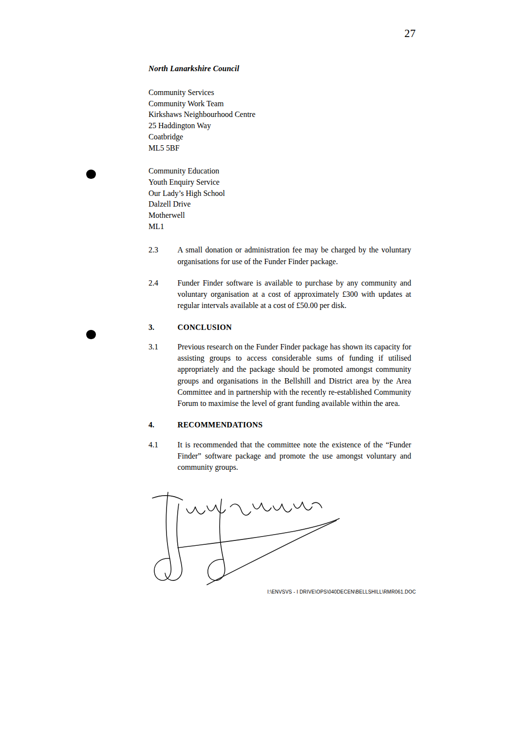27
North Lanarkshire Council
Community Services
Community Work Team
Kirkshaws Neighbourhood Centre
25 Haddington Way
Coatbridge
ML5 5BF
Community Education
Youth Enquiry Service
Our Lady’s High School
Dalzell Drive
Motherwell
ML1
2.3
A small donation or administration fee may be charged by the voluntary organisations for use of the Funder Finder package.
2.4
Funder Finder software is available to purchase by any community and voluntary organisation at a cost of approximately £300 with updates at regular intervals available at a cost of £50.00 per disk.
3.
Conclusion
3.1
Previous research on the Funder Finder package has shown its capacity for assisting groups to access considerable sums of funding if utilised appropriately and the package should be promoted amongst community groups and organisations in the Bellshill and District area by the Area Committee and in partnership with the recently re-established Community Forum to maximise the level of grant funding available within the area.
4.
Recommendations
4.1
It is recommended that the committee note the existence of the “Funder Finder” software package and promote the use amongst voluntary and community groups.
I:\ENVSVS - I DRIVE\OPS\040DECEN\BELLSHILL\RMR061.DOC